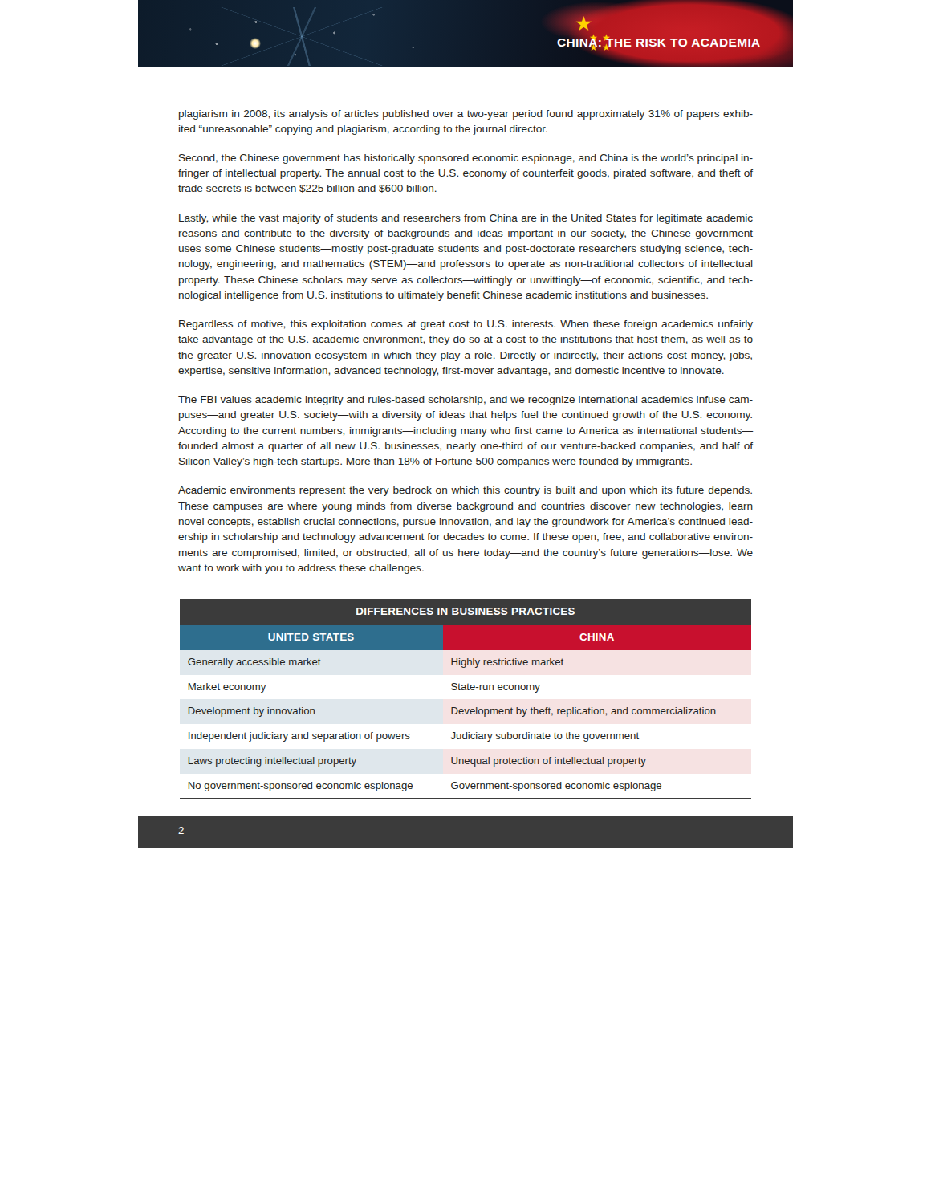★ ★ ★
★ ★
CHINA: THE RISK TO ACADEMIA
plagiarism in 2008, its analysis of articles published over a two-year period found approximately 31% of papers exhibited “unreasonable” copying and plagiarism, according to the journal director.
Second, the Chinese government has historically sponsored economic espionage, and China is the world’s principal infringer of intellectual property. The annual cost to the U.S. economy of counterfeit goods, pirated software, and theft of trade secrets is between $225 billion and $600 billion.
Lastly, while the vast majority of students and researchers from China are in the United States for legitimate academic reasons and contribute to the diversity of backgrounds and ideas important in our society, the Chinese government uses some Chinese students—mostly post-graduate students and post-doctorate researchers studying science, technology, engineering, and mathematics (STEM)—and professors to operate as non-traditional collectors of intellectual property. These Chinese scholars may serve as collectors—wittingly or unwittingly—of economic, scientific, and technological intelligence from U.S. institutions to ultimately benefit Chinese academic institutions and businesses.
Regardless of motive, this exploitation comes at great cost to U.S. interests. When these foreign academics unfairly take advantage of the U.S. academic environment, they do so at a cost to the institutions that host them, as well as to the greater U.S. innovation ecosystem in which they play a role. Directly or indirectly, their actions cost money, jobs, expertise, sensitive information, advanced technology, first-mover advantage, and domestic incentive to innovate.
The FBI values academic integrity and rules-based scholarship, and we recognize international academics infuse campuses—and greater U.S. society—with a diversity of ideas that helps fuel the continued growth of the U.S. economy. According to the current numbers, immigrants—including many who first came to America as international students—founded almost a quarter of all new U.S. businesses, nearly one-third of our venture-backed companies, and half of Silicon Valley’s high-tech startups. More than 18% of Fortune 500 companies were founded by immigrants.
Academic environments represent the very bedrock on which this country is built and upon which its future depends. These campuses are where young minds from diverse background and countries discover new technologies, learn novel concepts, establish crucial connections, pursue innovation, and lay the groundwork for America’s continued leadership in scholarship and technology advancement for decades to come. If these open, free, and collaborative environments are compromised, limited, or obstructed, all of us here today—and the country’s future generations—lose. We want to work with you to address these challenges.
DIFFERENCES IN BUSINESS PRACTICES
| UNITED STATES | CHINA |
| --- | --- |
| Generally accessible market | Highly restrictive market |
| Market economy | State-run economy |
| Development by innovation | Development by theft, replication, and commercialization |
| Independent judiciary and separation of powers | Judiciary subordinate to the government |
| Laws protecting intellectual property | Unequal protection of intellectual property |
| No government-sponsored economic espionage | Government-sponsored economic espionage |
2